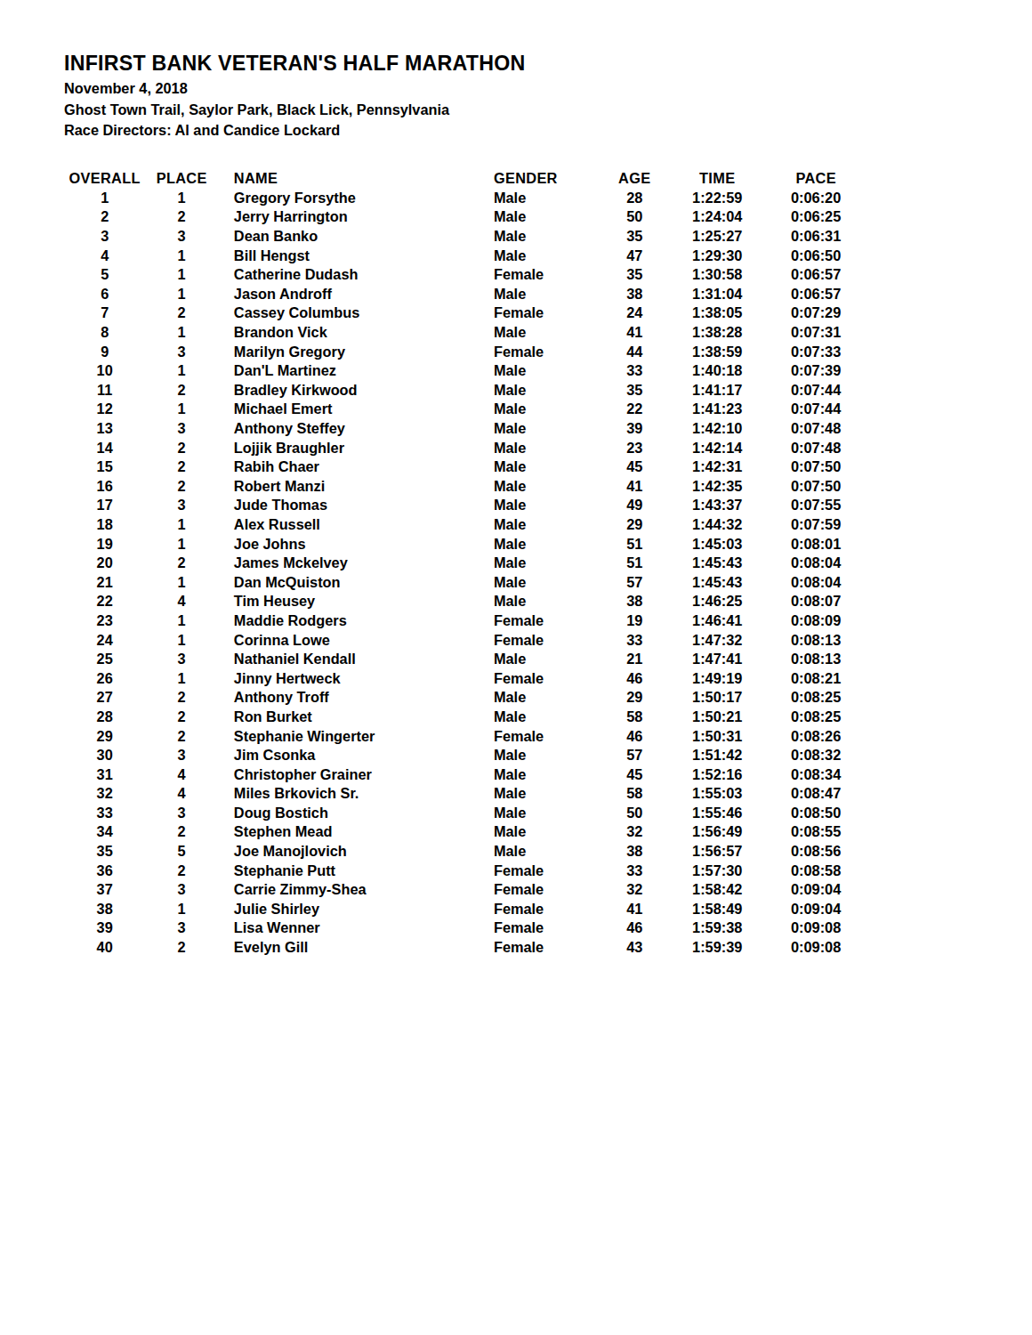INFIRST BANK VETERAN'S HALF MARATHON
November 4, 2018
Ghost Town Trail, Saylor Park, Black Lick, Pennsylvania
Race Directors: Al and Candice Lockard
| OVERALL | PLACE | NAME | GENDER | AGE | TIME | PACE |
| --- | --- | --- | --- | --- | --- | --- |
| 1 | 1 | Gregory Forsythe | Male | 28 | 1:22:59 | 0:06:20 |
| 2 | 2 | Jerry Harrington | Male | 50 | 1:24:04 | 0:06:25 |
| 3 | 3 | Dean Banko | Male | 35 | 1:25:27 | 0:06:31 |
| 4 | 1 | Bill Hengst | Male | 47 | 1:29:30 | 0:06:50 |
| 5 | 1 | Catherine Dudash | Female | 35 | 1:30:58 | 0:06:57 |
| 6 | 1 | Jason Androff | Male | 38 | 1:31:04 | 0:06:57 |
| 7 | 2 | Cassey Columbus | Female | 24 | 1:38:05 | 0:07:29 |
| 8 | 1 | Brandon Vick | Male | 41 | 1:38:28 | 0:07:31 |
| 9 | 3 | Marilyn Gregory | Female | 44 | 1:38:59 | 0:07:33 |
| 10 | 1 | Dan'L Martinez | Male | 33 | 1:40:18 | 0:07:39 |
| 11 | 2 | Bradley Kirkwood | Male | 35 | 1:41:17 | 0:07:44 |
| 12 | 1 | Michael Emert | Male | 22 | 1:41:23 | 0:07:44 |
| 13 | 3 | Anthony Steffey | Male | 39 | 1:42:10 | 0:07:48 |
| 14 | 2 | Lojjik Braughler | Male | 23 | 1:42:14 | 0:07:48 |
| 15 | 2 | Rabih Chaer | Male | 45 | 1:42:31 | 0:07:50 |
| 16 | 2 | Robert Manzi | Male | 41 | 1:42:35 | 0:07:50 |
| 17 | 3 | Jude Thomas | Male | 49 | 1:43:37 | 0:07:55 |
| 18 | 1 | Alex Russell | Male | 29 | 1:44:32 | 0:07:59 |
| 19 | 1 | Joe Johns | Male | 51 | 1:45:03 | 0:08:01 |
| 20 | 2 | James Mckelvey | Male | 51 | 1:45:43 | 0:08:04 |
| 21 | 1 | Dan McQuiston | Male | 57 | 1:45:43 | 0:08:04 |
| 22 | 4 | Tim Heusey | Male | 38 | 1:46:25 | 0:08:07 |
| 23 | 1 | Maddie Rodgers | Female | 19 | 1:46:41 | 0:08:09 |
| 24 | 1 | Corinna Lowe | Female | 33 | 1:47:32 | 0:08:13 |
| 25 | 3 | Nathaniel Kendall | Male | 21 | 1:47:41 | 0:08:13 |
| 26 | 1 | Jinny Hertweck | Female | 46 | 1:49:19 | 0:08:21 |
| 27 | 2 | Anthony Troff | Male | 29 | 1:50:17 | 0:08:25 |
| 28 | 2 | Ron Burket | Male | 58 | 1:50:21 | 0:08:25 |
| 29 | 2 | Stephanie Wingerter | Female | 46 | 1:50:31 | 0:08:26 |
| 30 | 3 | Jim Csonka | Male | 57 | 1:51:42 | 0:08:32 |
| 31 | 4 | Christopher Grainer | Male | 45 | 1:52:16 | 0:08:34 |
| 32 | 4 | Miles Brkovich Sr. | Male | 58 | 1:55:03 | 0:08:47 |
| 33 | 3 | Doug Bostich | Male | 50 | 1:55:46 | 0:08:50 |
| 34 | 2 | Stephen Mead | Male | 32 | 1:56:49 | 0:08:55 |
| 35 | 5 | Joe Manojlovich | Male | 38 | 1:56:57 | 0:08:56 |
| 36 | 2 | Stephanie Putt | Female | 33 | 1:57:30 | 0:08:58 |
| 37 | 3 | Carrie Zimmy-Shea | Female | 32 | 1:58:42 | 0:09:04 |
| 38 | 1 | Julie Shirley | Female | 41 | 1:58:49 | 0:09:04 |
| 39 | 3 | Lisa Wenner | Female | 46 | 1:59:38 | 0:09:08 |
| 40 | 2 | Evelyn Gill | Female | 43 | 1:59:39 | 0:09:08 |